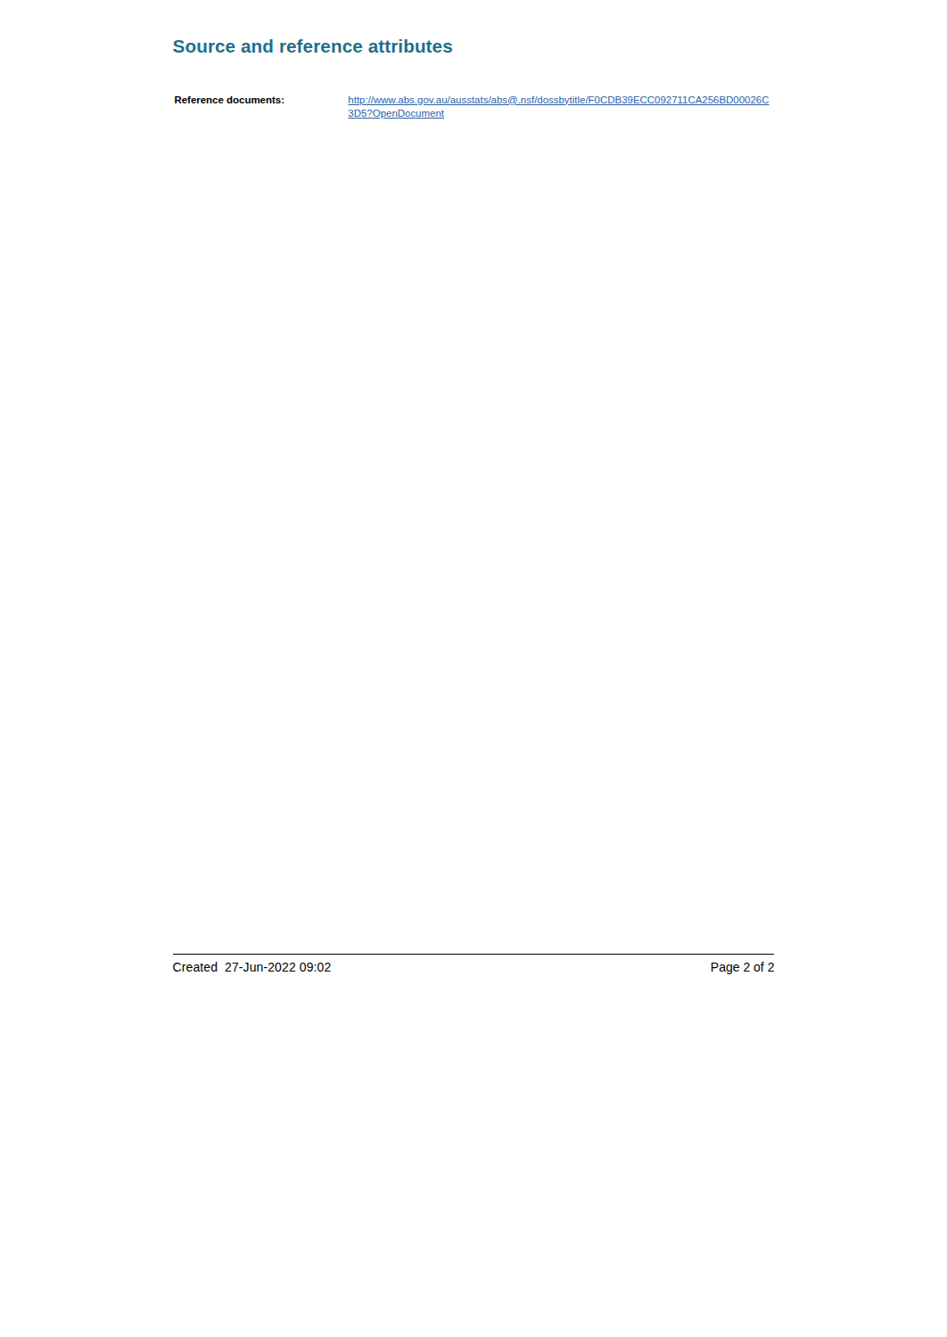Source and reference attributes
Reference documents:
http://www.abs.gov.au/ausstats/abs@.nsf/dossbytitle/F0CDB39ECC092711CA256BD00026C3D5?OpenDocument
Created 27-Jun-2022 09:02
Page 2 of 2